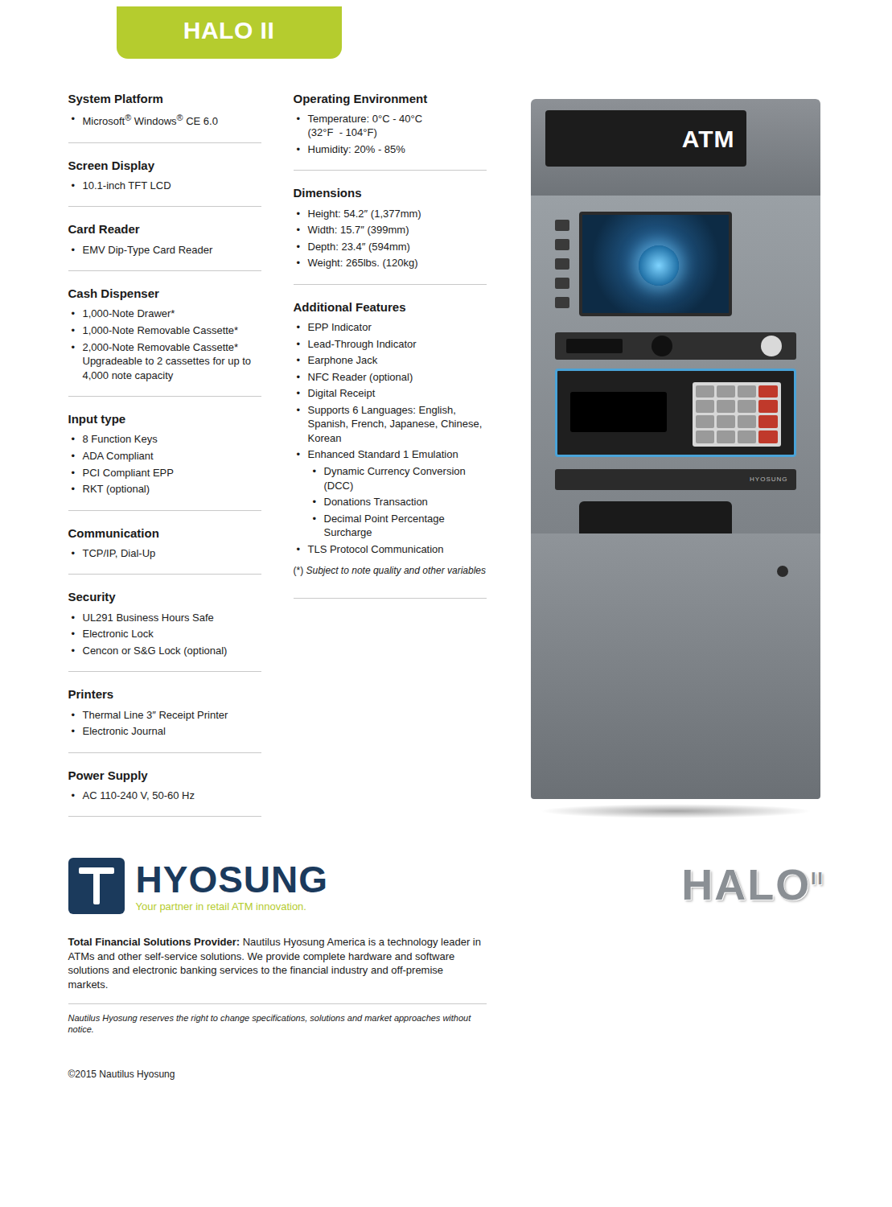HALO II
System Platform
Microsoft® Windows® CE 6.0
Screen Display
10.1-inch TFT LCD
Card Reader
EMV Dip-Type Card Reader
Cash Dispenser
1,000-Note Drawer*
1,000-Note Removable Cassette*
2,000-Note Removable Cassette* Upgradeable to 2 cassettes for up to 4,000 note capacity
Input type
8 Function Keys
ADA Compliant
PCI Compliant EPP
RKT (optional)
Communication
TCP/IP, Dial-Up
Security
UL291 Business Hours Safe
Electronic Lock
Cencon or S&G Lock (optional)
Printers
Thermal Line 3″ Receipt Printer
Electronic Journal
Power Supply
AC 110-240 V, 50-60 Hz
Operating Environment
Temperature: 0°C - 40°C
(32°F - 104°F)
Humidity: 20% - 85%
Dimensions
Height: 54.2″ (1,377mm)
Width: 15.7″ (399mm)
Depth: 23.4″ (594mm)
Weight: 265lbs. (120kg)
Additional Features
EPP Indicator
Lead-Through Indicator
Earphone Jack
NFC Reader (optional)
Digital Receipt
Supports 6 Languages: English, Spanish, French, Japanese, Chinese, Korean
Enhanced Standard 1 Emulation
Dynamic Currency Conversion (DCC)
Donations Transaction
Decimal Point Percentage Surcharge
TLS Protocol Communication
(*) Subject to note quality and other variables
ATM
HYOSUNG
Your partner in retail ATM innovation.
HALOII
Total Financial Solutions Provider: Nautilus Hyosung America is a technology leader in ATMs and other self-service solutions. We provide complete hardware and software solutions and electronic banking services to the financial industry and off-premise markets.
Nautilus Hyosung reserves the right to change specifications, solutions and market approaches without notice.
©2015 Nautilus Hyosung